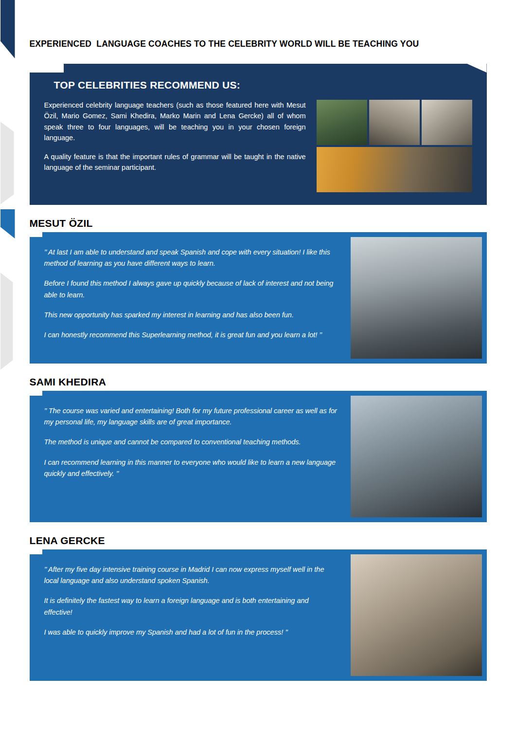Experienced Language Coaches to the Celebrity World Will Be Teaching You
TOP CELEBRITIES RECOMMEND US:
Experienced celebrity language teachers (such as those featured here with Mesut Özil, Mario Gomez, Sami Khedira, Marko Marin and Lena Gercke) all of whom speak three to four languages, will be teaching you in your chosen foreign language.
A quality feature is that the important rules of grammar will be taught in the native language of the seminar participant.
MESUT ÖZIL
’’ At last I am able to understand and speak Spanish and cope with every situation! I like this method of learning as you have different ways to learn.
Before I found this method I always gave up quickly because of lack of interest and not being able to learn.
This new opportunity has sparked my interest in learning and has also been fun.
I can honestly recommend this Superlearning method, it is great fun and you learn a lot! ’’
SAMI KHEDIRA
’’ The course was varied and entertaining! Both for my future professional career as well as for my personal life, my language skills are of great importance.
The method is unique and cannot be compared to conventional teaching methods.
I can recommend learning in this manner to everyone who would like to learn a new language quickly and effectively. ’’
LENA GERCKE
’’ After my five day intensive training course in Madrid I can now express myself well in the local language and also understand spoken Spanish.
It is definitely the fastest way to learn a foreign language and is both entertaining and effective!
I was able to quickly improve my Spanish and had a lot of fun in the process! ’’